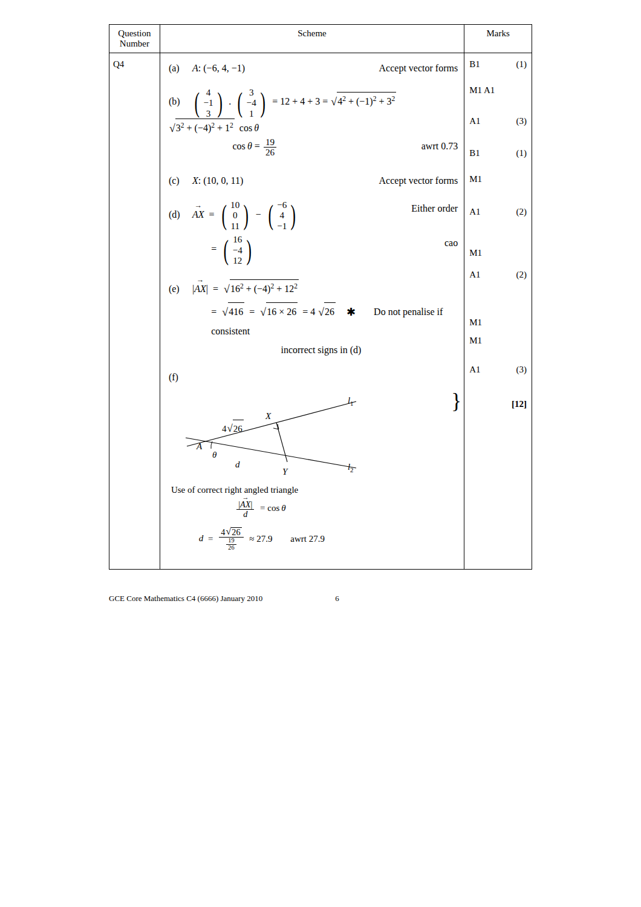| Question Number | Scheme | Marks |
| --- | --- | --- |
| Q4 | (a) A : (−6, 4, −1) Accept vector forms (b) ( 4 −1 3 ) . ( 3 −4 1 ) = 12 + 4 + 3 = 4 2 + (−1) 2 + 3 2 3 2 + (−4) 2 + 1 2 cos θ cos θ = 19 26 awrt 0.73 (c) X : (10, 0, 11) Accept vector forms (d) AX = ( 10 0 11 ) − ( −6 4 −1 ) Either order = ( 16 −4 12 ) cao (e) / AX / = 16 2 + (−4) 2 + 12 2 = 416 = 16 × 26 = 4 26 ✱ Do not penalise if consistent incorrect signs in (d) (f) l 1 l 2 X A Y d θ 4 26 Use of correct right angled triangle / AX / d = cos θ d = 4 26 19 26 ≈ 27.9 awrt 27.9 } | B1 (1) M1 A1 A1 (3) B1 (1) M1 A1 (2) M1 A1 (2) M1 M1 A1 (3) [12] |
GCE Core Mathematics C4 (6666) January 2010 6